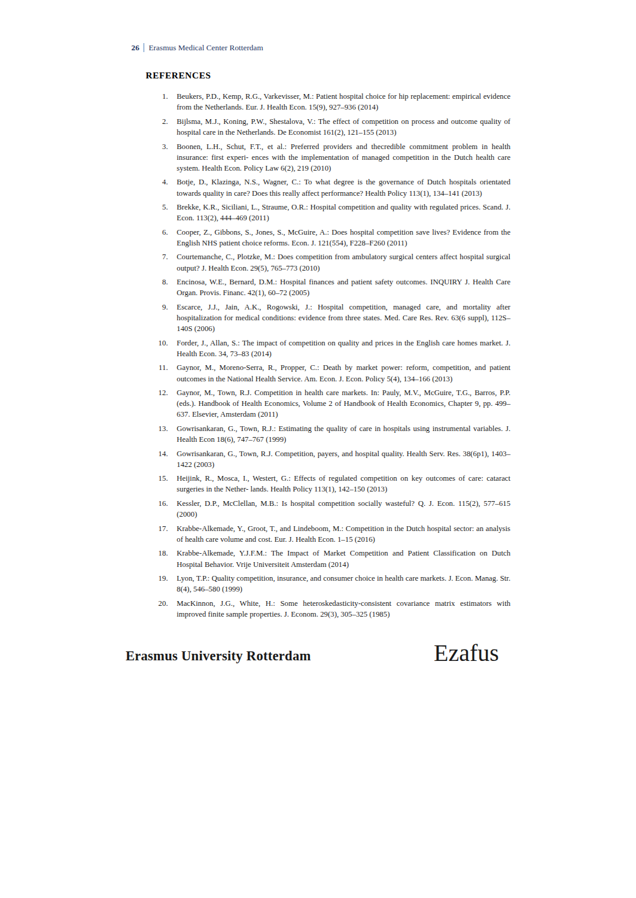26 Erasmus Medical Center Rotterdam
REFERENCES
Beukers, P.D., Kemp, R.G., Varkevisser, M.: Patient hospital choice for hip replacement: empirical evidence from the Netherlands. Eur. J. Health Econ. 15(9), 927–936 (2014)
Bijlsma, M.J., Koning, P.W., Shestalova, V.: The effect of competition on process and outcome quality of hospital care in the Netherlands. De Economist 161(2), 121–155 (2013)
Boonen, L.H., Schut, F.T., et al.: Preferred providers and thecredible commitment problem in health insurance: first experi- ences with the implementation of managed competition in the Dutch health care system. Health Econ. Policy Law 6(2), 219 (2010)
Botje, D., Klazinga, N.S., Wagner, C.: To what degree is the governance of Dutch hospitals orientated towards quality in care? Does this really affect performance? Health Policy 113(1), 134–141 (2013)
Brekke, K.R., Siciliani, L., Straume, O.R.: Hospital competition and quality with regulated prices. Scand. J. Econ. 113(2), 444–469 (2011)
Cooper, Z., Gibbons, S., Jones, S., McGuire, A.: Does hospital competition save lives? Evidence from the English NHS patient choice reforms. Econ. J. 121(554), F228–F260 (2011)
Courtemanche, C., Plotzke, M.: Does competition from ambulatory surgical centers affect hospital surgical output? J. Health Econ. 29(5), 765–773 (2010)
Encinosa, W.E., Bernard, D.M.: Hospital finances and patient safety outcomes. INQUIRY J. Health Care Organ. Provis. Financ. 42(1), 60–72 (2005)
Escarce, J.J., Jain, A.K., Rogowski, J.: Hospital competition, managed care, and mortality after hospitalization for medical conditions: evidence from three states. Med. Care Res. Rev. 63(6 suppl), 112S–140S (2006)
Forder, J., Allan, S.: The impact of competition on quality and prices in the English care homes market. J. Health Econ. 34, 73–83 (2014)
Gaynor, M., Moreno-Serra, R., Propper, C.: Death by market power: reform, competition, and patient outcomes in the National Health Service. Am. Econ. J. Econ. Policy 5(4), 134–166 (2013)
Gaynor, M., Town, R.J. Competition in health care markets. In: Pauly, M.V., McGuire, T.G., Barros, P.P. (eds.). Handbook of Health Economics, Volume 2 of Handbook of Health Economics, Chapter 9, pp. 499–637. Elsevier, Amsterdam (2011)
Gowrisankaran, G., Town, R.J.: Estimating the quality of care in hospitals using instrumental variables. J. Health Econ 18(6), 747–767 (1999)
Gowrisankaran, G., Town, R.J. Competition, payers, and hospital quality. Health Serv. Res. 38(6p1), 1403–1422 (2003)
Heijink, R., Mosca, I., Westert, G.: Effects of regulated competition on key outcomes of care: cataract surgeries in the Nether- lands. Health Policy 113(1), 142–150 (2013)
Kessler, D.P., McClellan, M.B.: Is hospital competition socially wasteful? Q. J. Econ. 115(2), 577–615 (2000)
Krabbe-Alkemade, Y., Groot, T., and Lindeboom, M.: Competition in the Dutch hospital sector: an analysis of health care volume and cost. Eur. J. Health Econ. 1–15 (2016)
Krabbe-Alkemade, Y.J.F.M.: The Impact of Market Competition and Patient Classification on Dutch Hospital Behavior. Vrije Universiteit Amsterdam (2014)
Lyon, T.P.: Quality competition, insurance, and consumer choice in health care markets. J. Econ. Manag. Str. 8(4), 546–580 (1999)
MacKinnon, J.G., White, H.: Some heteroskedasticity-consistent covariance matrix estimators with improved finite sample properties. J. Econom. 29(3), 305–325 (1985)
Erasmus University Rotterdam
Ezafus